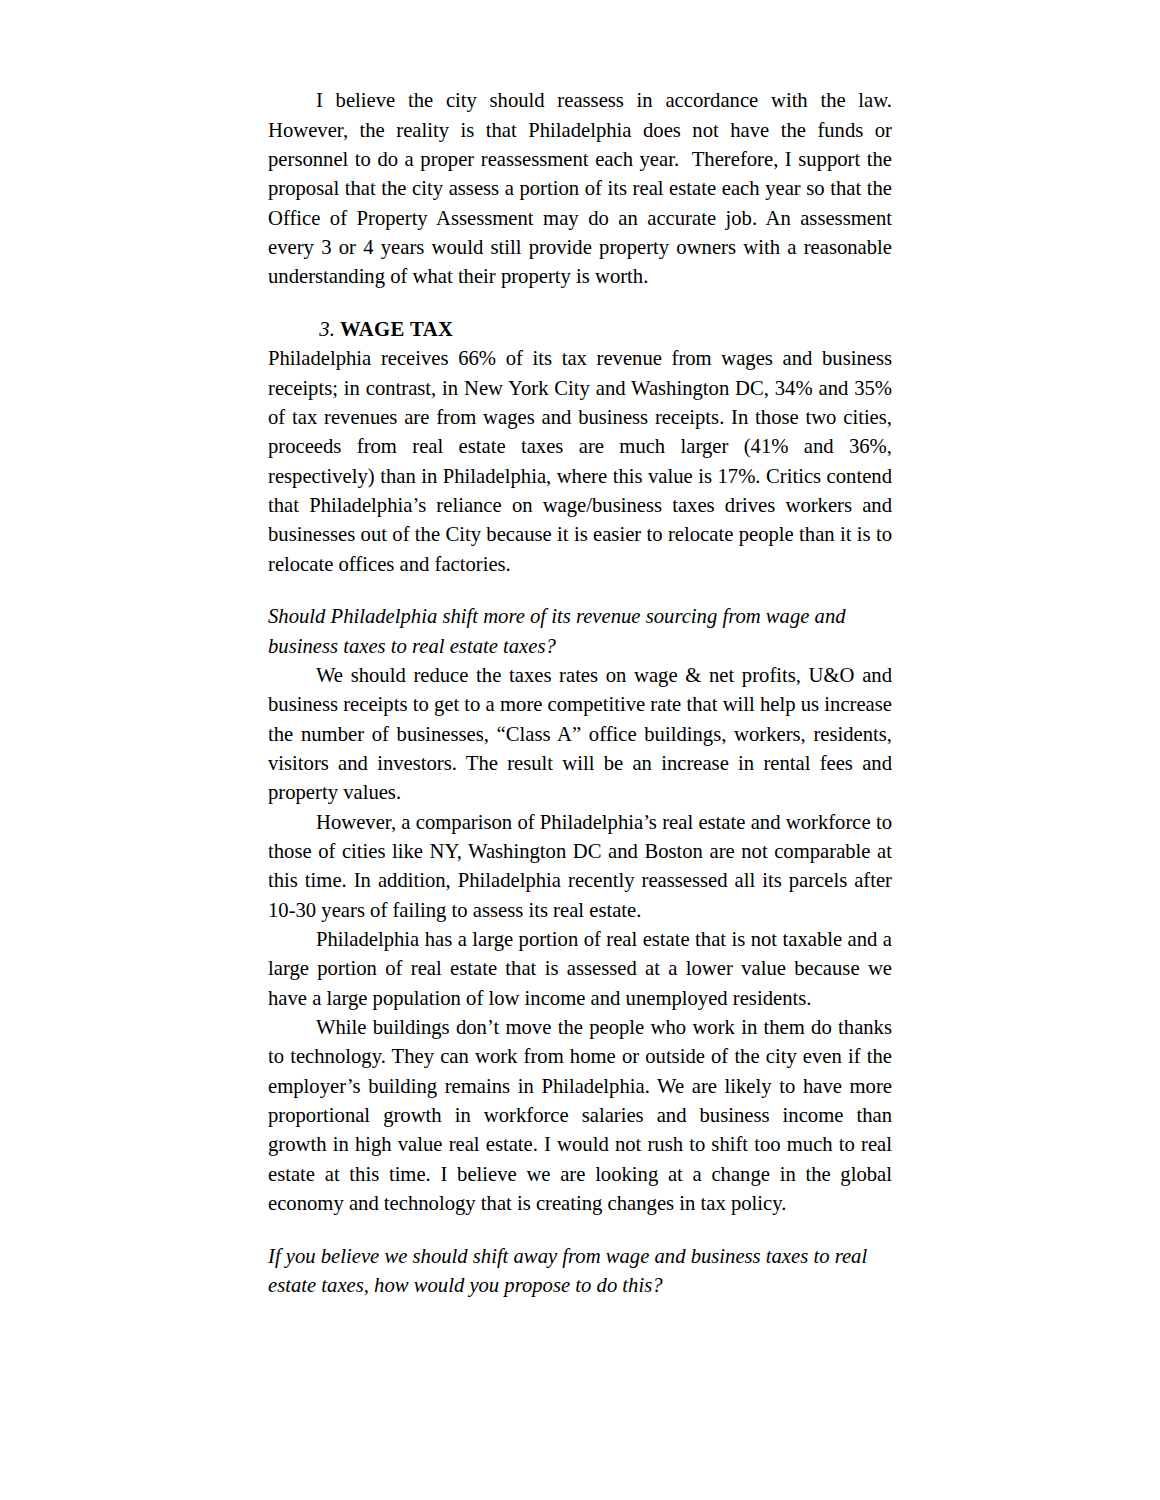I believe the city should reassess in accordance with the law. However, the reality is that Philadelphia does not have the funds or personnel to do a proper reassessment each year. Therefore, I support the proposal that the city assess a portion of its real estate each year so that the Office of Property Assessment may do an accurate job. An assessment every 3 or 4 years would still provide property owners with a reasonable understanding of what their property is worth.
WAGE TAX
Philadelphia receives 66% of its tax revenue from wages and business receipts; in contrast, in New York City and Washington DC, 34% and 35% of tax revenues are from wages and business receipts. In those two cities, proceeds from real estate taxes are much larger (41% and 36%, respectively) than in Philadelphia, where this value is 17%. Critics contend that Philadelphia’s reliance on wage/business taxes drives workers and businesses out of the City because it is easier to relocate people than it is to relocate offices and factories.
Should Philadelphia shift more of its revenue sourcing from wage and business taxes to real estate taxes?
We should reduce the taxes rates on wage & net profits, U&O and business receipts to get to a more competitive rate that will help us increase the number of businesses, “Class A” office buildings, workers, residents, visitors and investors. The result will be an increase in rental fees and property values.
However, a comparison of Philadelphia’s real estate and workforce to those of cities like NY, Washington DC and Boston are not comparable at this time. In addition, Philadelphia recently reassessed all its parcels after 10-30 years of failing to assess its real estate.
Philadelphia has a large portion of real estate that is not taxable and a large portion of real estate that is assessed at a lower value because we have a large population of low income and unemployed residents.
While buildings don’t move the people who work in them do thanks to technology. They can work from home or outside of the city even if the employer’s building remains in Philadelphia. We are likely to have more proportional growth in workforce salaries and business income than growth in high value real estate. I would not rush to shift too much to real estate at this time. I believe we are looking at a change in the global economy and technology that is creating changes in tax policy.
If you believe we should shift away from wage and business taxes to real estate taxes, how would you propose to do this?